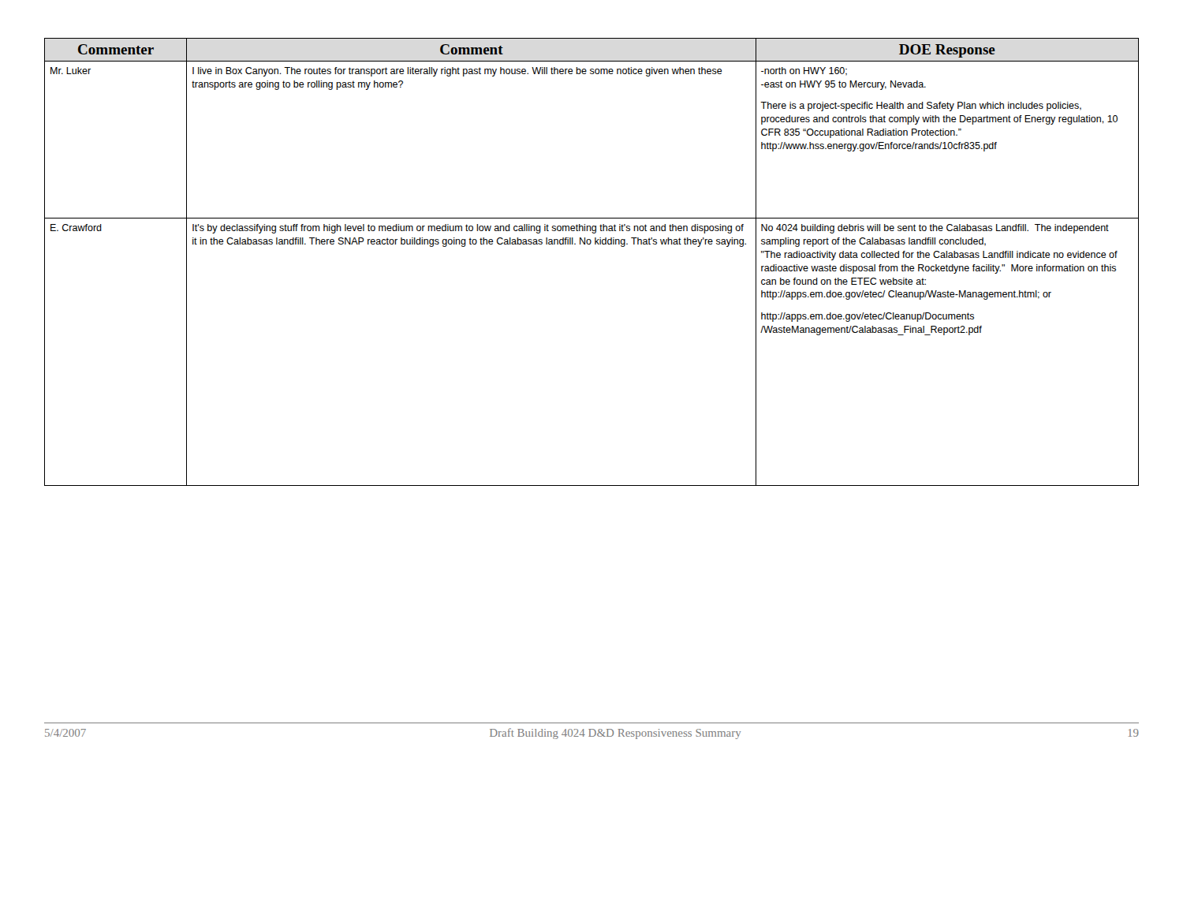| Commenter | Comment | DOE Response |
| --- | --- | --- |
| Mr. Luker | I live in Box Canyon. The routes for transport are literally right past my house. Will there be some notice given when these transports are going to be rolling past my home? | -north on HWY 160; -east on HWY 95 to Mercury, Nevada. There is a project-specific Health and Safety Plan which includes policies, procedures and controls that comply with the Department of Energy regulation, 10 CFR 835 “Occupational Radiation Protection.” http://www.hss.energy.gov/Enforce/rands/10cfr835.pdf |
| E. Crawford | It's by declassifying stuff from high level to medium or medium to low and calling it something that it's not and then disposing of it in the Calabasas landfill. There SNAP reactor buildings going to the Calabasas landfill. No kidding. That's what they're saying. | No 4024 building debris will be sent to the Calabasas Landfill. The independent sampling report of the Calabasas landfill concluded, "The radioactivity data collected for the Calabasas Landfill indicate no evidence of radioactive waste disposal from the Rocketdyne facility." More information on this can be found on the ETEC website at: http://apps.em.doe.gov/etec/ Cleanup/Waste-Management.html; or http://apps.em.doe.gov/etec/Cleanup/Documents /WasteManagement/Calabasas_Final_Report2.pdf |
5/4/2007
Draft Building 4024 D&D Responsiveness Summary
19